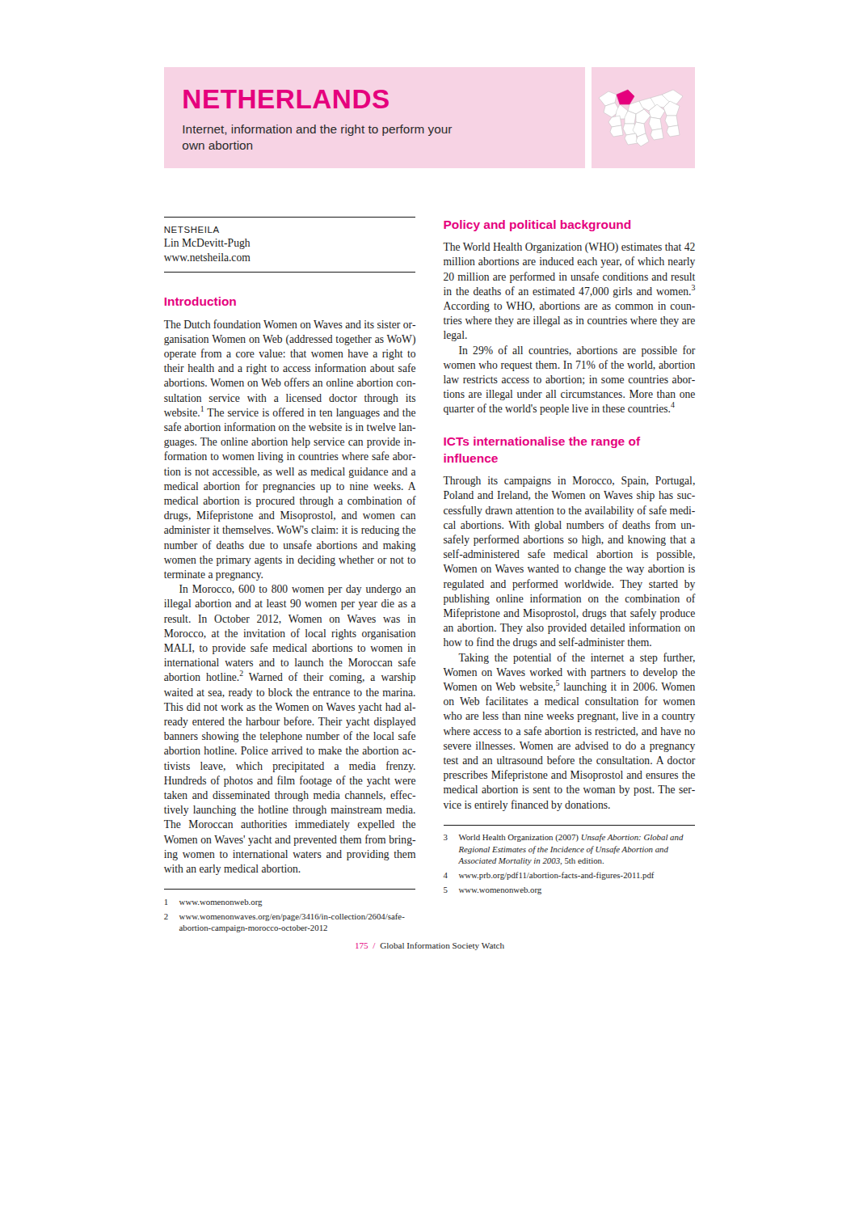NETHERLANDS
Internet, information and the right to perform your
own abortion
NETSHEILA Lin McDevitt-Pugh www.netsheila.com
Introduction
The Dutch foundation Women on Waves and its sister organisation Women on Web (addressed together as WoW) operate from a core value: that women have a right to their health and a right to access information about safe abortions. Women on Web offers an online abortion consultation service with a licensed doctor through its website.1 The service is offered in ten languages and the safe abortion information on the website is in twelve languages. The online abortion help service can provide information to women living in countries where safe abortion is not accessible, as well as medical guidance and a medical abortion for pregnancies up to nine weeks. A medical abortion is procured through a combination of drugs, Mifepristone and Misoprostol, and women can administer it themselves. WoW's claim: it is reducing the number of deaths due to unsafe abortions and making women the primary agents in deciding whether or not to terminate a pregnancy.
In Morocco, 600 to 800 women per day undergo an illegal abortion and at least 90 women per year die as a result. In October 2012, Women on Waves was in Morocco, at the invitation of local rights organisation MALI, to provide safe medical abortions to women in international waters and to launch the Moroccan safe abortion hotline.2 Warned of their coming, a warship waited at sea, ready to block the entrance to the marina. This did not work as the Women on Waves yacht had already entered the harbour before. Their yacht displayed banners showing the telephone number of the local safe abortion hotline. Police arrived to make the abortion activists leave, which precipitated a media frenzy. Hundreds of photos and film footage of the yacht were taken and disseminated through media channels, effectively launching the hotline through mainstream media. The Moroccan authorities immediately expelled the Women on Waves' yacht and prevented them from bringing women to international waters and providing them with an early medical abortion.
1 www.womenonweb.org
2 www.womenonwaves.org/en/page/3416/in-collection/2604/safe-abortion-campaign-morocco-october-2012
Policy and political background
The World Health Organization (WHO) estimates that 42 million abortions are induced each year, of which nearly 20 million are performed in unsafe conditions and result in the deaths of an estimated 47,000 girls and women.3 According to WHO, abortions are as common in countries where they are illegal as in countries where they are legal.
In 29% of all countries, abortions are possible for women who request them. In 71% of the world, abortion law restricts access to abortion; in some countries abortions are illegal under all circumstances. More than one quarter of the world's people live in these countries.4
ICTs internationalise the range of influence
Through its campaigns in Morocco, Spain, Portugal, Poland and Ireland, the Women on Waves ship has successfully drawn attention to the availability of safe medical abortions. With global numbers of deaths from unsafely performed abortions so high, and knowing that a self-administered safe medical abortion is possible, Women on Waves wanted to change the way abortion is regulated and performed worldwide. They started by publishing online information on the combination of Mifepristone and Misoprostol, drugs that safely produce an abortion. They also provided detailed information on how to find the drugs and self-administer them.
Taking the potential of the internet a step further, Women on Waves worked with partners to develop the Women on Web website,5 launching it in 2006. Women on Web facilitates a medical consultation for women who are less than nine weeks pregnant, live in a country where access to a safe abortion is restricted, and have no severe illnesses. Women are advised to do a pregnancy test and an ultrasound before the consultation. A doctor prescribes Mifepristone and Misoprostol and ensures the medical abortion is sent to the woman by post. The service is entirely financed by donations.
3 World Health Organization (2007) Unsafe Abortion: Global and Regional Estimates of the Incidence of Unsafe Abortion and Associated Mortality in 2003, 5th edition.
4 www.prb.org/pdf11/abortion-facts-and-figures-2011.pdf
5 www.womenonweb.org
175/Global Information Society Watch